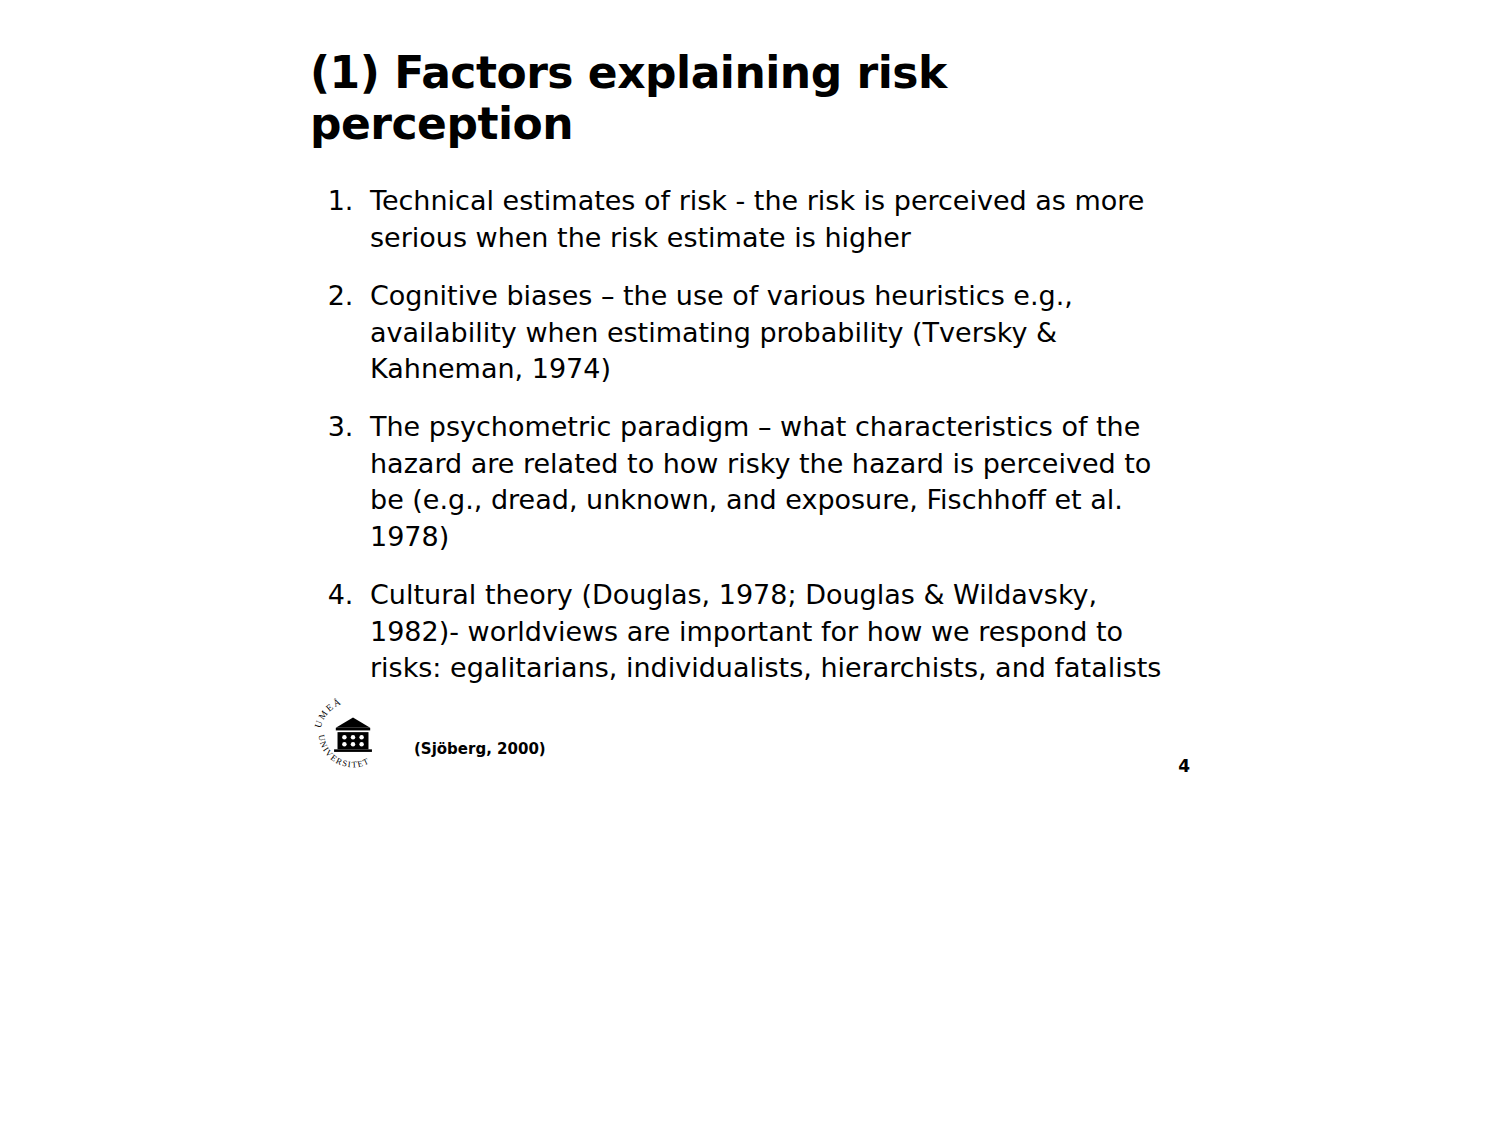(1) Factors explaining risk perception
Technical estimates of risk - the risk is perceived as more serious when the risk estimate is higher
Cognitive biases – the use of various heuristics e.g., availability when estimating probability (Tversky & Kahneman, 1974)
The psychometric paradigm – what characteristics of the hazard are related to how risky the hazard is perceived to be (e.g., dread, unknown, and exposure, Fischhoff et al. 1978)
Cultural theory (Douglas, 1978; Douglas & Wildavsky, 1982)- worldviews are important for how we respond to risks: egalitarians, individualists, hierarchists, and fatalists
UMEÅ UNIVERSITET
(Sjöberg, 2000)
4